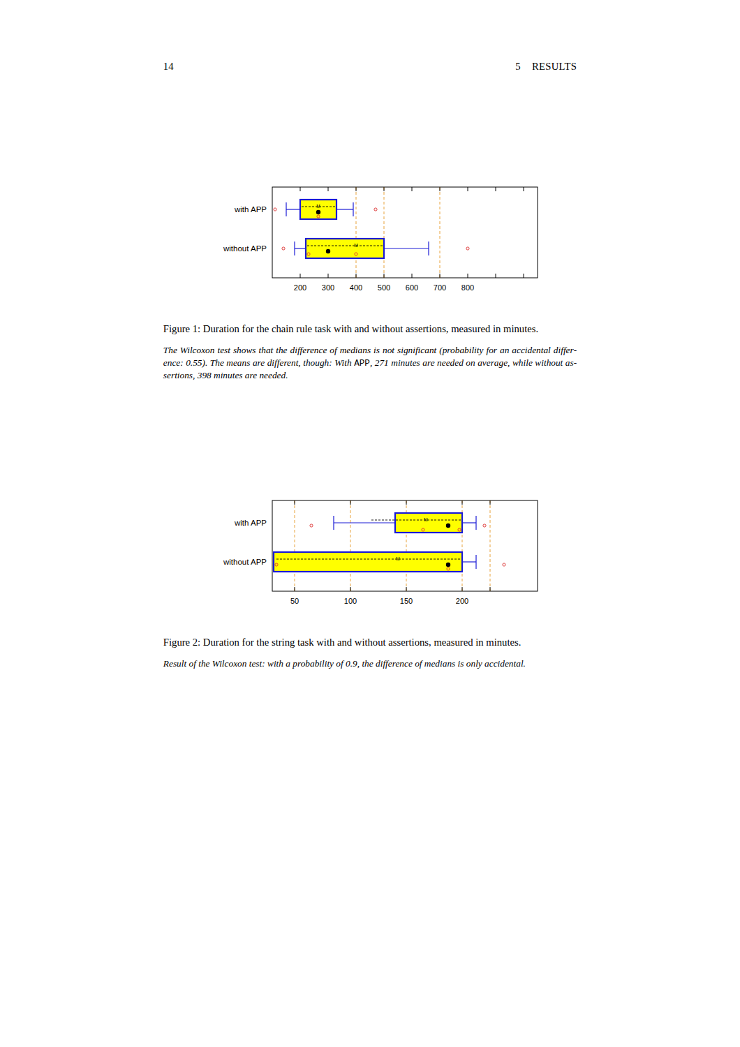14 5 RESULTS
200 300 400 500 600 700 800 with APP without APP M M
Figure 1: Duration for the chain rule task with and without assertions, measured in minutes.
The Wilcoxon test shows that the difference of medians is not significant (probability for an accidental difference: 0.55). The means are different, though: With APP, 271 minutes are needed on average, while without assertions, 398 minutes are needed.
50 100 150 200 with APP without APP M M
Figure 2: Duration for the string task with and without assertions, measured in minutes.
Result of the Wilcoxon test: with a probability of 0.9, the difference of medians is only accidental.